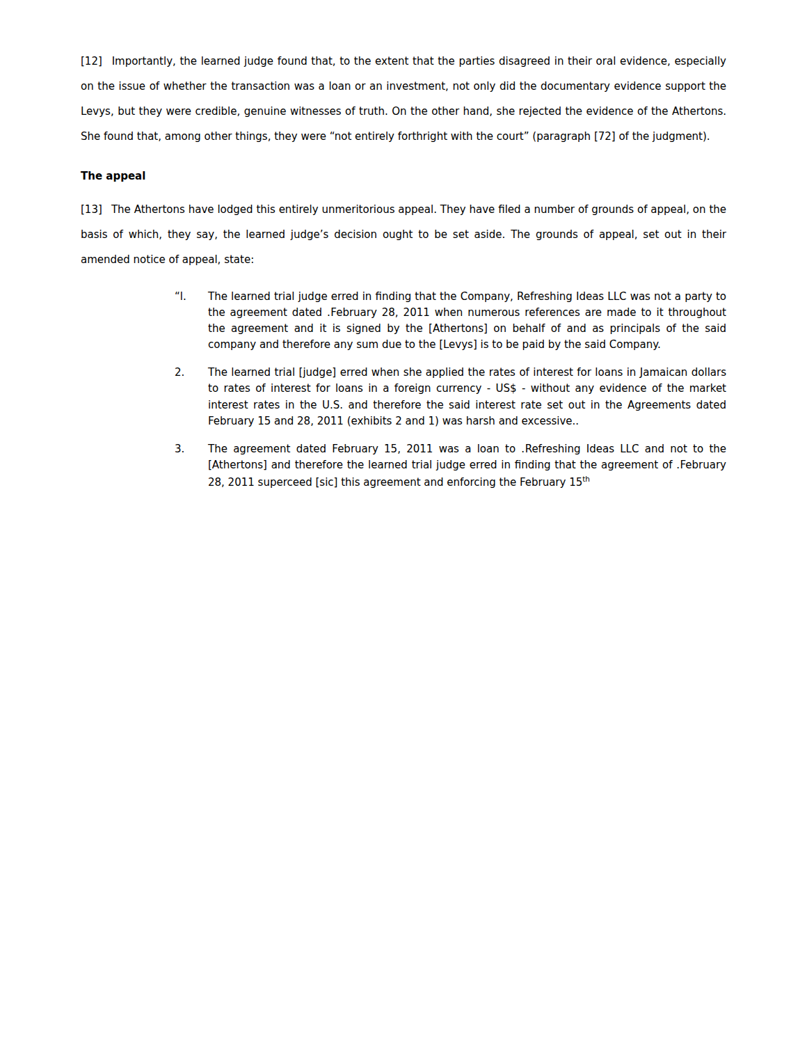[12] Importantly, the learned judge found that, to the extent that the parties disagreed in their oral evidence, especially on the issue of whether the transaction was a loan or an investment, not only did the documentary evidence support the Levys, but they were credible, genuine witnesses of truth. On the other hand, she rejected the evidence of the Athertons. She found that, among other things, they were “not entirely forthright with the court” (paragraph [72] of the judgment).
The appeal
[13] The Athertons have lodged this entirely unmeritorious appeal. They have filed a number of grounds of appeal, on the basis of which, they say, the learned judge’s decision ought to be set aside. The grounds of appeal, set out in their amended notice of appeal, state:
“l.
The learned trial judge erred in finding that the Company, Refreshing Ideas LLC was not a party to the agreement dated . February 28, 2011 when numerous references are made to it throughout the agreement and it is signed by the [Athertons] on behalf of and as principals of the said company and therefore any sum due to the [Levys] is to be paid by the said Company.
2.
The learned trial [judge] erred when she applied the rates of interest for loans in Jamaican dollars to rates of interest for loans in a foreign currency - US$ - without any evidence of the market interest rates in the U.S. and therefore the said interest rate set out in the Agreements dated February 15 and 28, 2011 (exhibits 2 and 1) was harsh and excessive..
3.
The agreement dated February 15, 2011 was a loan to . Refreshing Ideas LLC and not to the [Athertons] and therefore the learned trial judge erred in finding that the agreement of . February 28, 2011 superceed [sic] this agreement and enforcing the February 15th